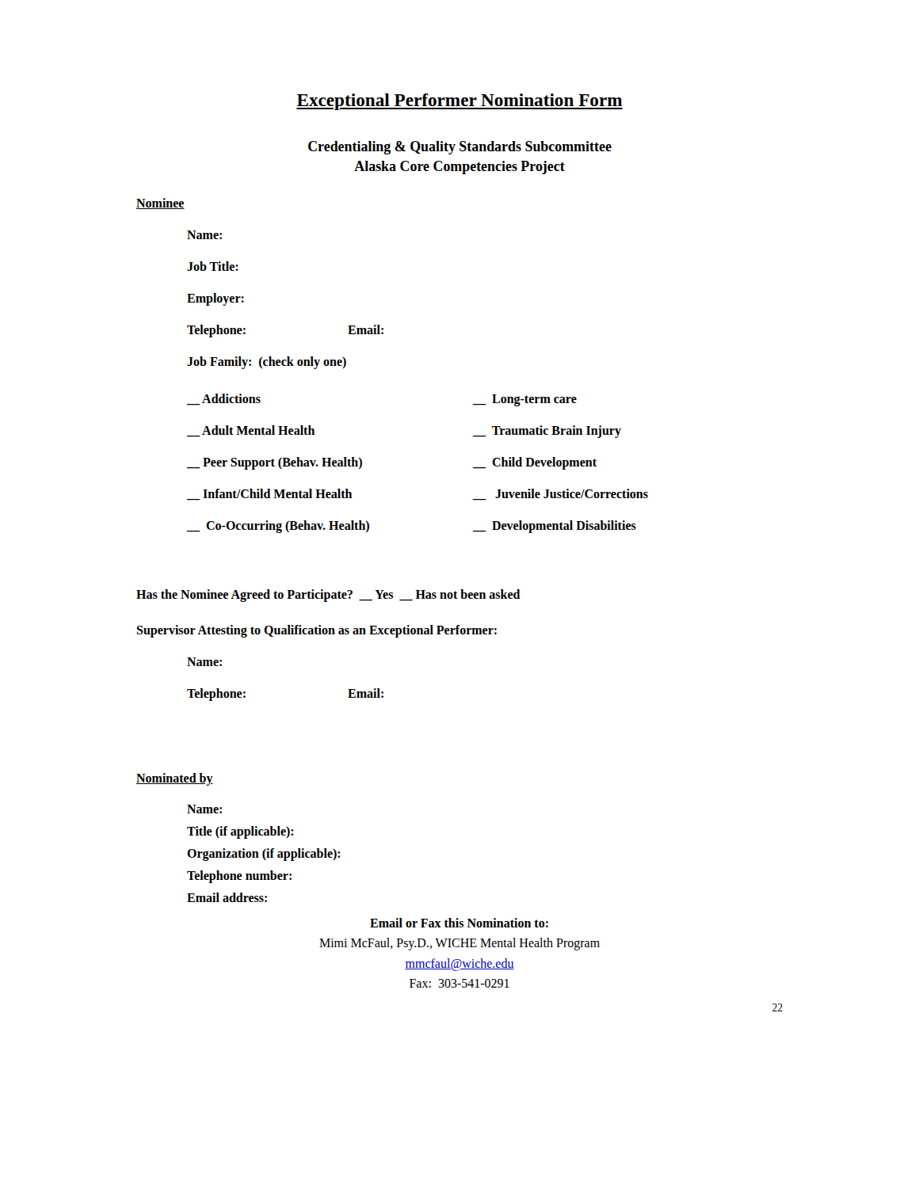Exceptional Performer Nomination Form
Credentialing & Quality Standards Subcommittee
Alaska Core Competencies Project
Nominee
Name:
Job Title:
Employer:
Telephone:Email:
Job Family: (check only one)
| __ Addictions | __ Long-term care |
| __ Adult Mental Health | __ Traumatic Brain Injury |
| __ Peer Support (Behav. Health) | __ Child Development |
| __ Infant/Child Mental Health | __ Juvenile Justice/Corrections |
| __ Co-Occurring (Behav. Health) | __ Developmental Disabilities |
Has the Nominee Agreed to Participate? __ Yes __ Has not been asked
Supervisor Attesting to Qualification as an Exceptional Performer:
Name:
Telephone:Email:
Nominated by
Name:
Title (if applicable):
Organization (if applicable):
Telephone number:
Email address:
Email or Fax this Nomination to:
Mimi McFaul, Psy.D., WICHE Mental Health Program
mmcfaul@wiche.edu
Fax: 303-541-0291
22